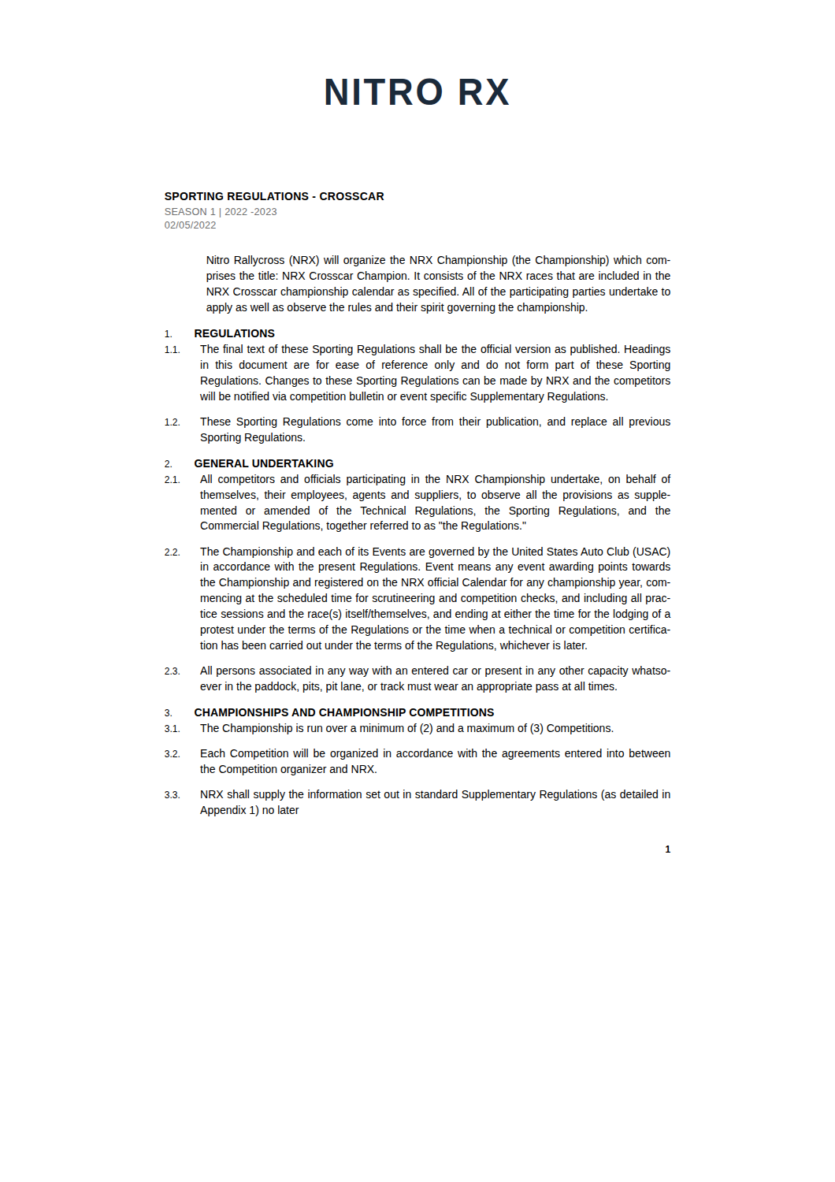NITRO RX
SPORTING REGULATIONS - CROSSCAR
SEASON 1 | 2022 -2023
02/05/2022
Nitro Rallycross (NRX) will organize the NRX Championship (the Championship) which comprises the title: NRX Crosscar Champion. It consists of the NRX races that are included in the NRX Crosscar championship calendar as specified. All of the participating parties undertake to apply as well as observe the rules and their spirit governing the championship.
1 REGULATIONS
1.1. The final text of these Sporting Regulations shall be the official version as published. Headings in this document are for ease of reference only and do not form part of these Sporting Regulations. Changes to these Sporting Regulations can be made by NRX and the competitors will be notified via competition bulletin or event specific Supplementary Regulations.
1.2. These Sporting Regulations come into force from their publication, and replace all previous Sporting Regulations.
2 GENERAL UNDERTAKING
2.1. All competitors and officials participating in the NRX Championship undertake, on behalf of themselves, their employees, agents and suppliers, to observe all the provisions as supplemented or amended of the Technical Regulations, the Sporting Regulations, and the Commercial Regulations, together referred to as "the Regulations."
2.2. The Championship and each of its Events are governed by the United States Auto Club (USAC) in accordance with the present Regulations. Event means any event awarding points towards the Championship and registered on the NRX official Calendar for any championship year, commencing at the scheduled time for scrutineering and competition checks, and including all practice sessions and the race(s) itself/themselves, and ending at either the time for the lodging of a protest under the terms of the Regulations or the time when a technical or competition certification has been carried out under the terms of the Regulations, whichever is later.
2.3. All persons associated in any way with an entered car or present in any other capacity whatsoever in the paddock, pits, pit lane, or track must wear an appropriate pass at all times.
3 CHAMPIONSHIPS AND CHAMPIONSHIP COMPETITIONS
3.1. The Championship is run over a minimum of (2) and a maximum of (3) Competitions.
3.2. Each Competition will be organized in accordance with the agreements entered into between the Competition organizer and NRX.
3.3. NRX shall supply the information set out in standard Supplementary Regulations (as detailed in Appendix 1) no later
1